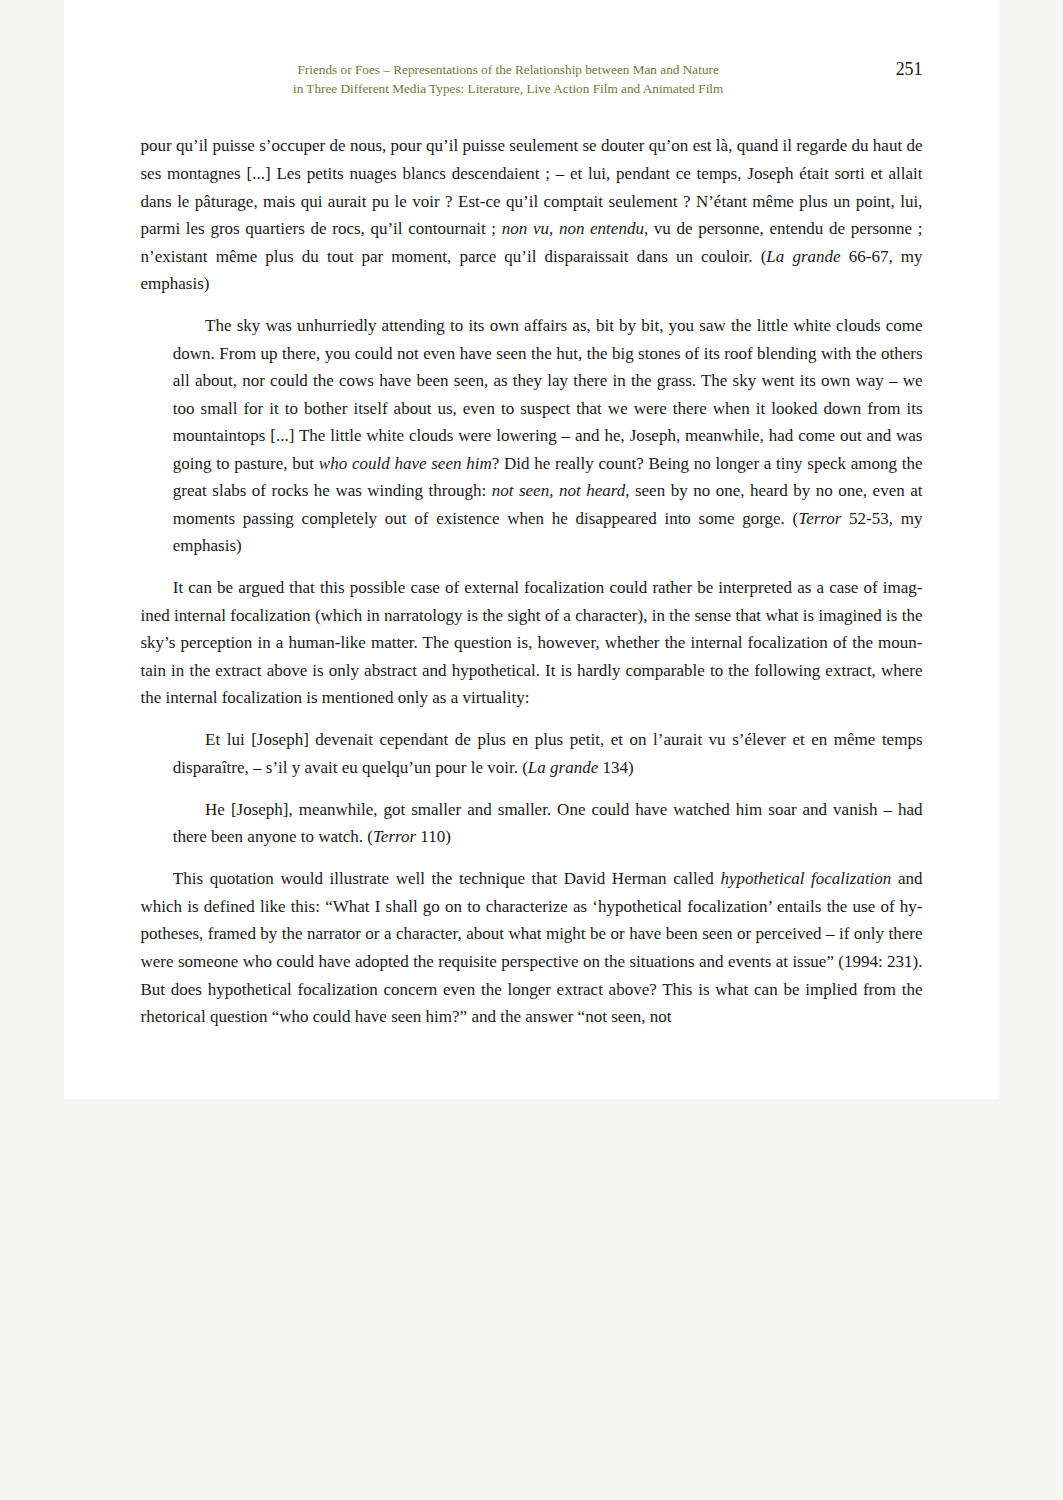Friends or Foes – Representations of the Relationship between Man and Nature
in Three Different Media Types: Literature, Live Action Film and Animated Film
251
pour qu’il puisse s’occuper de nous, pour qu’il puisse seulement se douter qu’on est là, quand il regarde du haut de ses montagnes [...] Les petits nuages blancs descendaient ; – et lui, pendant ce temps, Joseph était sorti et allait dans le pâturage, mais qui aurait pu le voir ? Est-ce qu’il comptait seulement ? N’étant même plus un point, lui, parmi les gros quartiers de rocs, qu’il contournait ; non vu, non entendu, vu de personne, entendu de personne ; n’existant même plus du tout par moment, parce qu’il disparaissait dans un couloir. (La grande 66-67, my emphasis)
The sky was unhurriedly attending to its own affairs as, bit by bit, you saw the little white clouds come down. From up there, you could not even have seen the hut, the big stones of its roof blending with the others all about, nor could the cows have been seen, as they lay there in the grass. The sky went its own way – we too small for it to bother itself about us, even to suspect that we were there when it looked down from its mountaintops [...] The little white clouds were lowering – and he, Joseph, meanwhile, had come out and was going to pasture, but who could have seen him? Did he really count? Being no longer a tiny speck among the great slabs of rocks he was winding through: not seen, not heard, seen by no one, heard by no one, even at moments passing completely out of existence when he disappeared into some gorge. (Terror 52-53, my emphasis)
It can be argued that this possible case of external focalization could rather be interpreted as a case of imagined internal focalization (which in narratology is the sight of a character), in the sense that what is imagined is the sky’s perception in a human-like matter. The question is, however, whether the internal focalization of the mountain in the extract above is only abstract and hypothetical. It is hardly comparable to the following extract, where the internal focalization is mentioned only as a virtuality:
Et lui [Joseph] devenait cependant de plus en plus petit, et on l’aurait vu s’élever et en même temps disparaître, – s’il y avait eu quelqu’un pour le voir. (La grande 134)
He [Joseph], meanwhile, got smaller and smaller. One could have watched him soar and vanish – had there been anyone to watch. (Terror 110)
This quotation would illustrate well the technique that David Herman called hypothetical focalization and which is defined like this: “What I shall go on to characterize as ‘hypothetical focalization’ entails the use of hypotheses, framed by the narrator or a character, about what might be or have been seen or perceived – if only there were someone who could have adopted the requisite perspective on the situations and events at issue” (1994: 231). But does hypothetical focalization concern even the longer extract above? This is what can be implied from the rhetorical question “who could have seen him?” and the answer “not seen, not